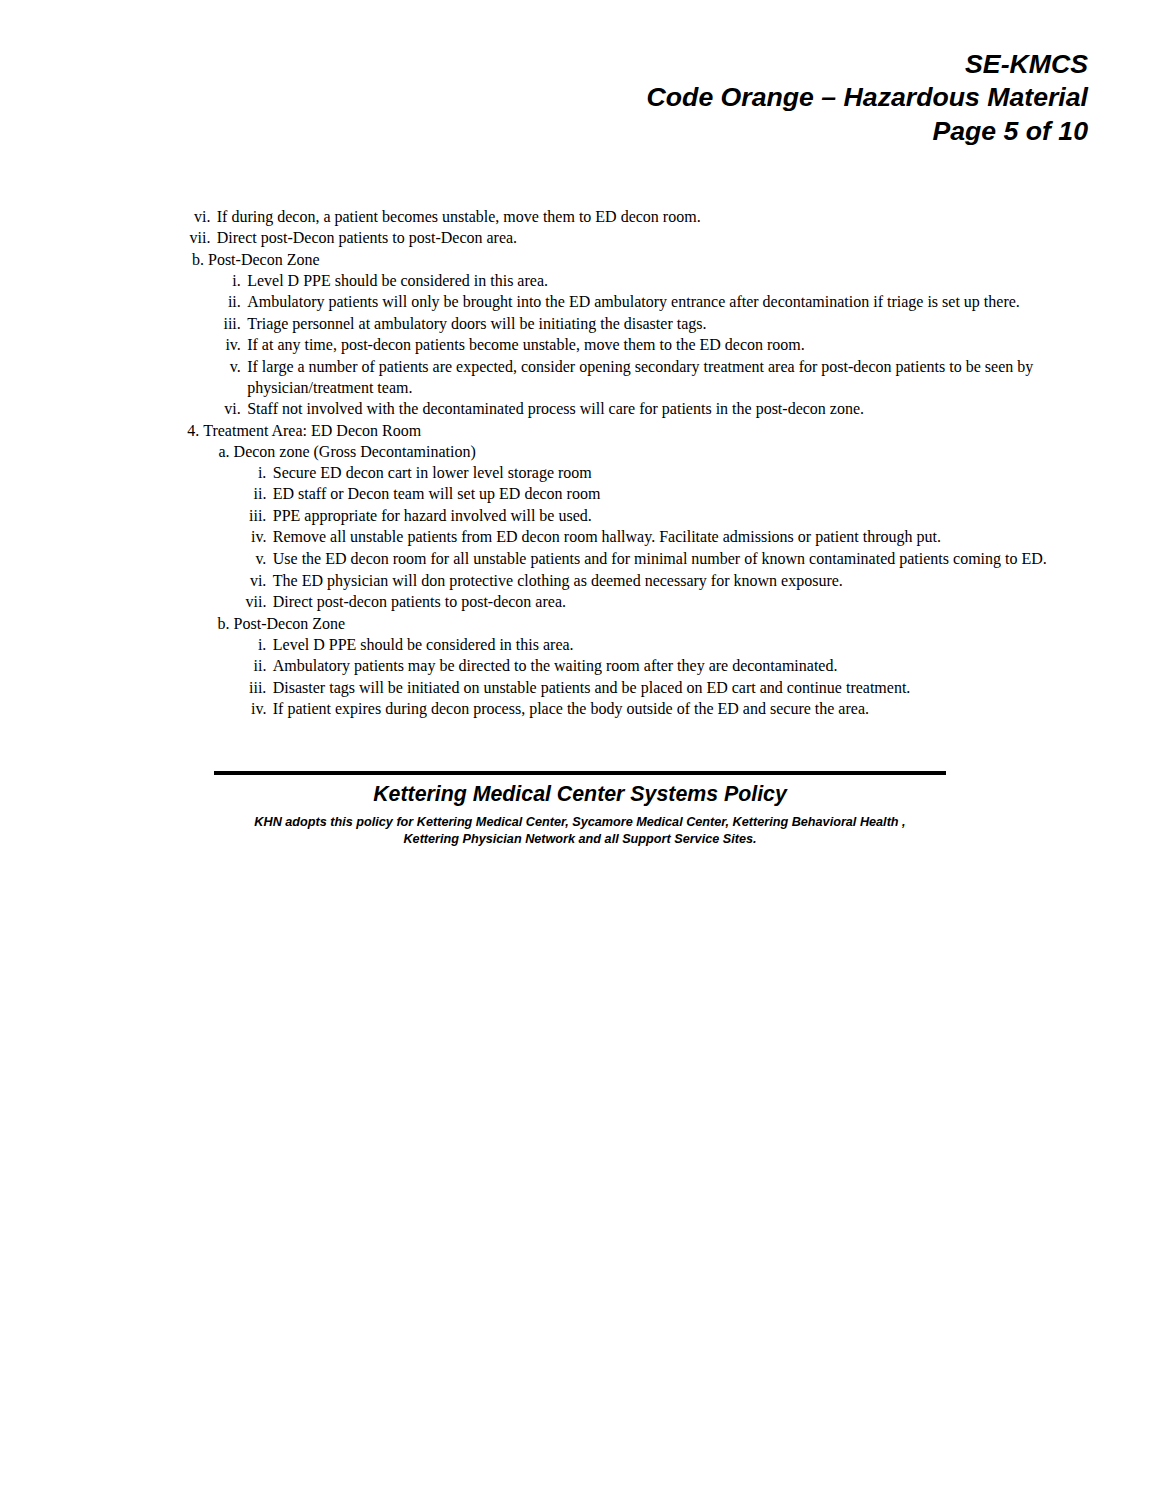SE-KMCS Code Orange – Hazardous Material Page 5 of 10
If during decon, a patient becomes unstable, move them to ED decon room.
Direct post-Decon patients to post-Decon area.
Post-Decon Zone
Level D PPE should be considered in this area.
Ambulatory patients will only be brought into the ED ambulatory entrance after decontamination if triage is set up there.
Triage personnel at ambulatory doors will be initiating the disaster tags.
If at any time, post-decon patients become unstable, move them to the ED decon room.
If large a number of patients are expected, consider opening secondary treatment area for post-decon patients to be seen by physician/treatment team.
Staff not involved with the decontaminated process will care for patients in the post-decon zone.
Treatment Area: ED Decon Room
Decon zone (Gross Decontamination)
Secure ED decon cart in lower level storage room
ED staff or Decon team will set up ED decon room
PPE appropriate for hazard involved will be used.
Remove all unstable patients from ED decon room hallway. Facilitate admissions or patient through put.
Use the ED decon room for all unstable patients and for minimal number of known contaminated patients coming to ED.
The ED physician will don protective clothing as deemed necessary for known exposure.
Direct post-decon patients to post-decon area.
Post-Decon Zone
Level D PPE should be considered in this area.
Ambulatory patients may be directed to the waiting room after they are decontaminated.
Disaster tags will be initiated on unstable patients and be placed on ED cart and continue treatment.
If patient expires during decon process, place the body outside of the ED and secure the area.
Kettering Medical Center Systems Policy
KHN adopts this policy for Kettering Medical Center, Sycamore Medical Center, Kettering Behavioral Health , Kettering Physician Network and all Support Service Sites.